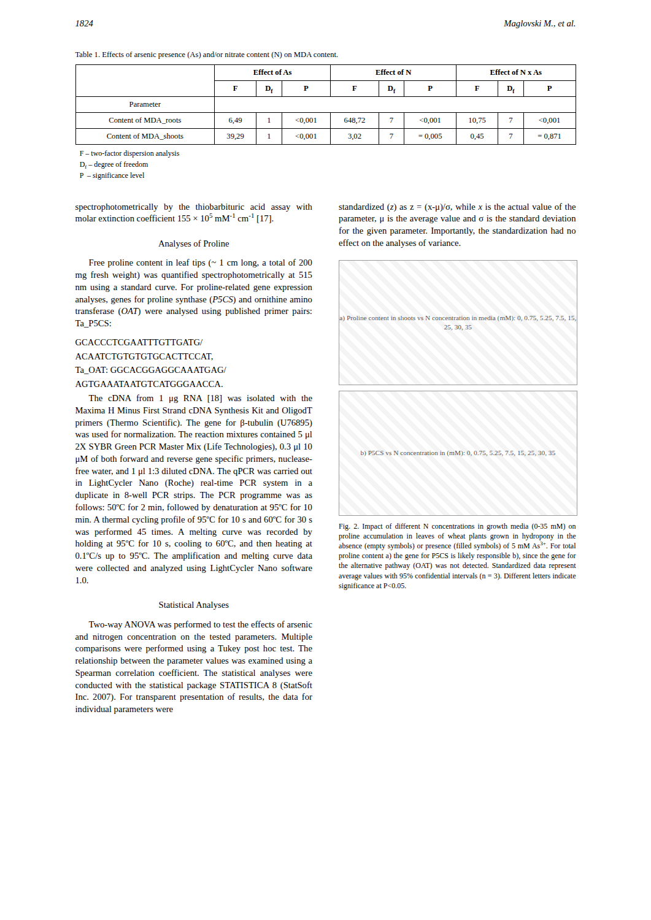1824 Maglovski M., et al.
Table 1. Effects of arsenic presence (As) and/or nitrate content (N) on MDA content.
| | Effect of As | Effect of N | Effect of N x As |
| --- | --- | --- | --- |
| F | D f | P | F | D f | P | F | D f | P |
| Parameter | |
| Content of MDA_roots | 6,49 | 1 | <0,001 | 648,72 | 7 | <0,001 | 10,75 | 7 | <0,001 |
| Content of MDA_shoots | 39,29 | 1 | <0,001 | 3,02 | 7 | = 0,005 | 0,45 | 7 | = 0,871 |
F – two-factor dispersion analysis
Df – degree of freedom
P – significance level
spectrophotometrically by the thiobarbituric acid assay with molar extinction coefficient 155 × 105 mM-1 cm-1 [17].
Analyses of Proline
Free proline content in leaf tips (~ 1 cm long, a total of 200 mg fresh weight) was quantified spectrophotometrically at 515 nm using a standard curve. For proline-related gene expression analyses, genes for proline synthase (P5CS) and ornithine amino transferase (OAT) were analysed using published primer pairs: Ta_P5CS:
GCACCCTCGAATTTGTTGATG/
ACAATCTGTGTGTGCACTTCCAT,
Ta_OAT: GGCACGGAGGCAAATGAG/
AGTGAAATAATGTCATGGGAACCA.
The cDNA from 1 μg RNA [18] was isolated with the Maxima H Minus First Strand cDNA Synthesis Kit and OligodT primers (Thermo Scientific). The gene for β-tubulin (U76895) was used for normalization. The reaction mixtures contained 5 μl 2X SYBR Green PCR Master Mix (Life Technologies), 0.3 μl 10 μM of both forward and reverse gene specific primers, nuclease-free water, and 1 μl 1:3 diluted cDNA. The qPCR was carried out in LightCycler Nano (Roche) real-time PCR system in a duplicate in 8-well PCR strips. The PCR programme was as follows: 50ºC for 2 min, followed by denaturation at 95ºC for 10 min. A thermal cycling profile of 95ºC for 10 s and 60ºC for 30 s was performed 45 times. A melting curve was recorded by holding at 95ºC for 10 s, cooling to 60ºC, and then heating at 0.1ºC/s up to 95ºC. The amplification and melting curve data were collected and analyzed using LightCycler Nano software 1.0.
Statistical Analyses
Two-way ANOVA was performed to test the effects of arsenic and nitrogen concentration on the tested parameters. Multiple comparisons were performed using a Tukey post hoc test. The relationship between the parameter values was examined using a Spearman correlation coefficient. The statistical analyses were conducted with the statistical package STATISTICA 8 (StatSoft Inc. 2007). For transparent presentation of results, the data for individual parameters were
standardized (z) as z = (x-μ)/σ, while x is the actual value of the parameter, μ is the average value and σ is the standard deviation for the given parameter. Importantly, the standardization had no effect on the analyses of variance.
a) Proline content in shoots vs N concentration in media (mM): 0, 0.75, 5.25, 7.5, 15, 25, 30, 35
b) P5CS vs N concentration in (mM): 0, 0.75, 5.25, 7.5, 15, 25, 30, 35
Fig. 2. Impact of different N concentrations in growth media (0-35 mM) on proline accumulation in leaves of wheat plants grown in hydropony in the absence (empty symbols) or presence (filled symbols) of 5 mM As3+. For total proline content a) the gene for P5CS is likely responsible b), since the gene for the alternative pathway (OAT) was not detected. Standardized data represent average values with 95% confidential intervals (n = 3). Different letters indicate significance at P<0.05.